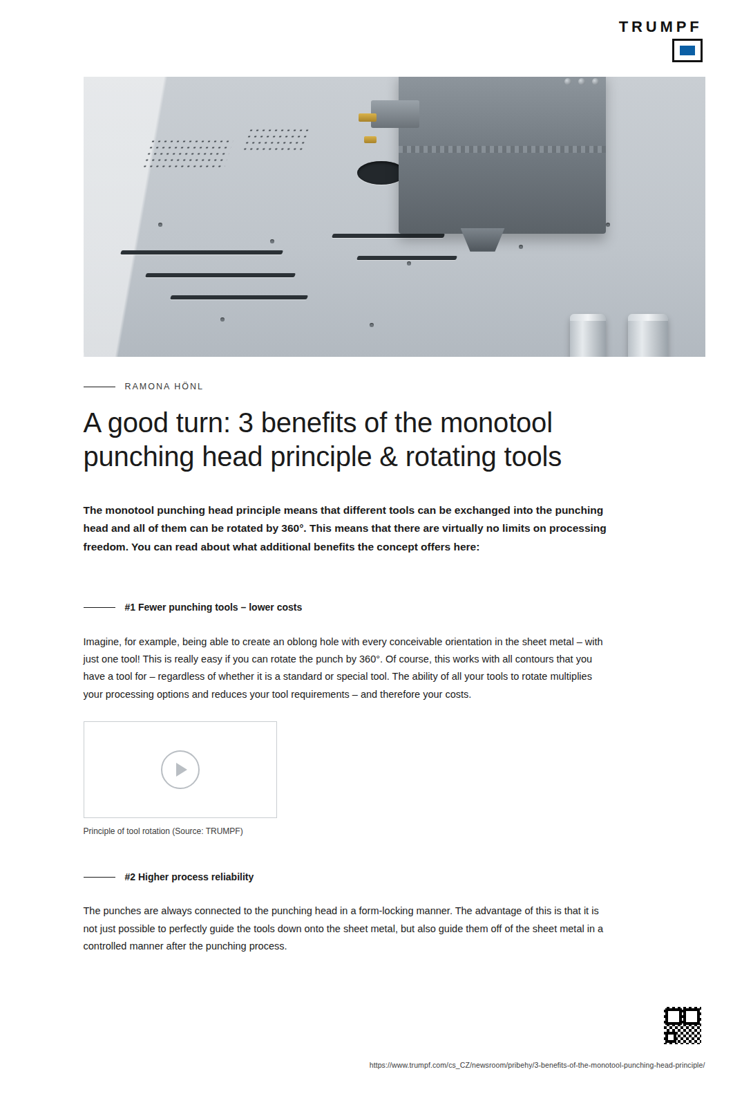TRUMPF
Ramona Hönl
A good turn: 3 benefits of the monotool punching head principle & rotating tools
The monotool punching head principle means that different tools can be exchanged into the punching head and all of them can be rotated by 360°. This means that there are virtually no limits on processing freedom. You can read about what additional benefits the concept offers here:
#1 Fewer punching tools – lower costs
Imagine, for example, being able to create an oblong hole with every conceivable orientation in the sheet metal – with just one tool! This is really easy if you can rotate the punch by 360°. Of course, this works with all contours that you have a tool for – regardless of whether it is a standard or special tool. The ability of all your tools to rotate multiplies your processing options and reduces your tool requirements – and therefore your costs.
Principle of tool rotation (Source: TRUMPF)
#2 Higher process reliability
The punches are always connected to the punching head in a form-locking manner. The advantage of this is that it is not just possible to perfectly guide the tools down onto the sheet metal, but also guide them off of the sheet metal in a controlled manner after the punching process.
https://www.trumpf.com/cs_CZ/newsroom/pribehy/3-benefits-of-the-monotool-punching-head-principle/